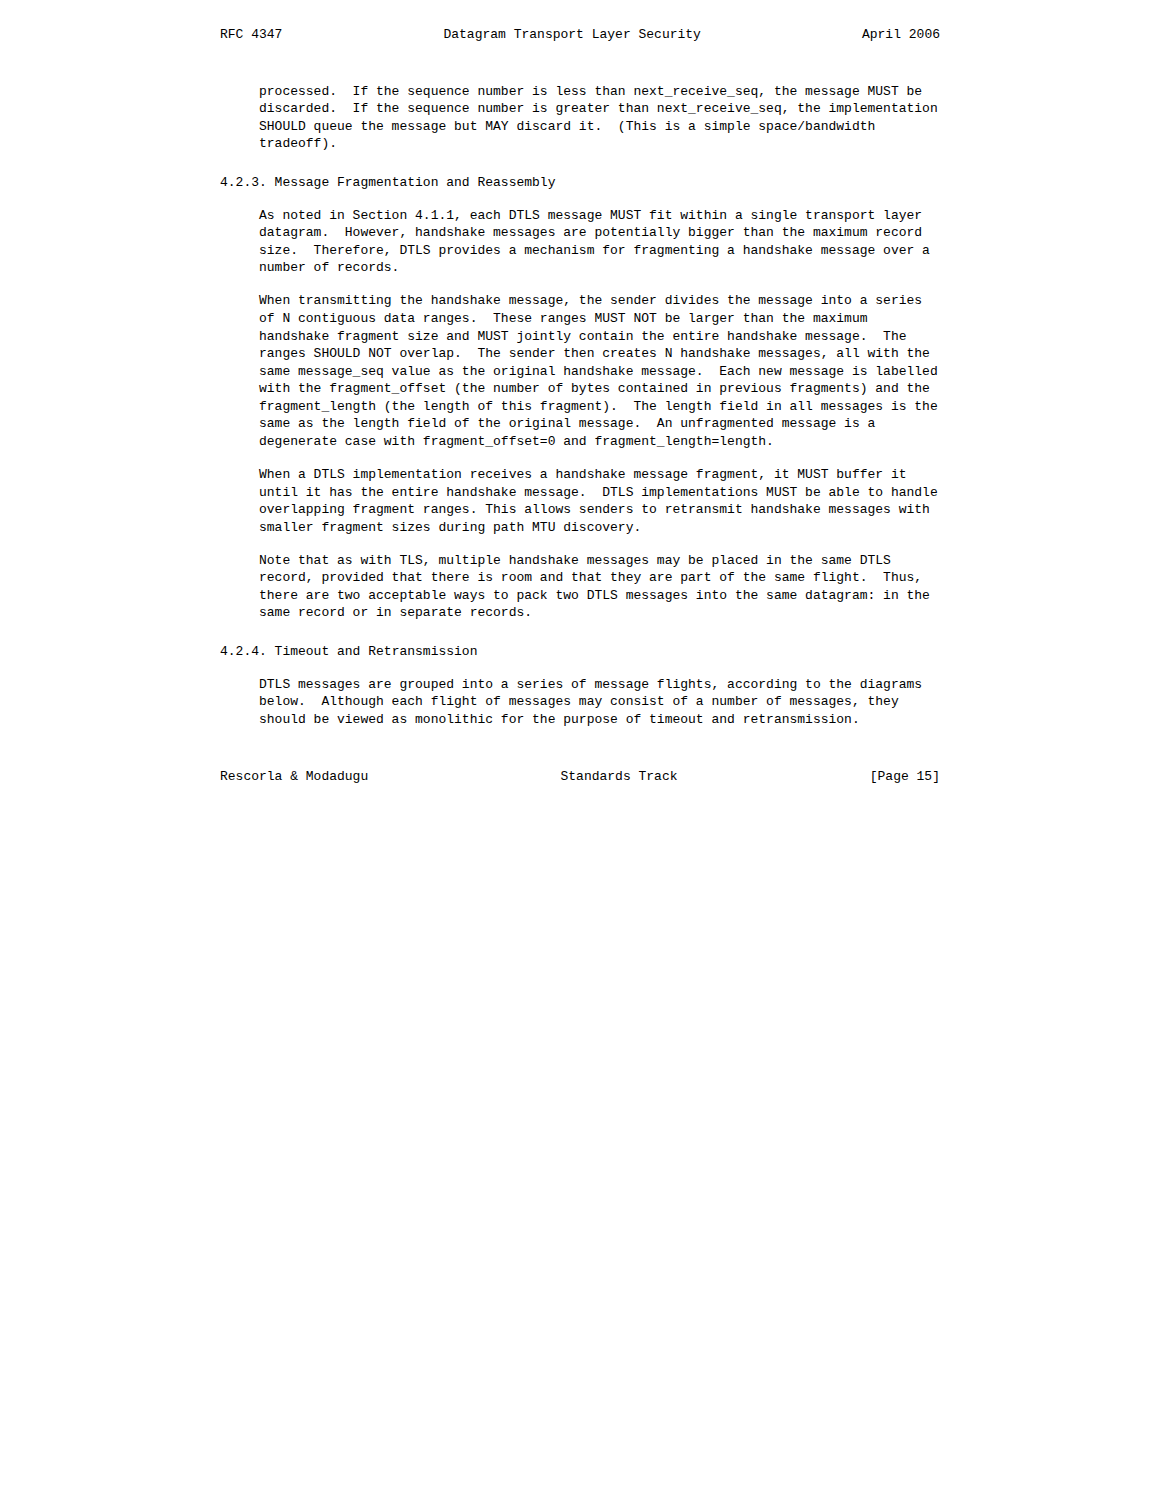RFC 4347 Datagram Transport Layer Security April 2006
processed. If the sequence number is less than next_receive_seq, the message MUST be discarded. If the sequence number is greater than next_receive_seq, the implementation SHOULD queue the message but MAY discard it. (This is a simple space/bandwidth tradeoff).
4.2.3. Message Fragmentation and Reassembly
As noted in Section 4.1.1, each DTLS message MUST fit within a single transport layer datagram. However, handshake messages are potentially bigger than the maximum record size. Therefore, DTLS provides a mechanism for fragmenting a handshake message over a number of records.
When transmitting the handshake message, the sender divides the message into a series of N contiguous data ranges. These ranges MUST NOT be larger than the maximum handshake fragment size and MUST jointly contain the entire handshake message. The ranges SHOULD NOT overlap. The sender then creates N handshake messages, all with the same message_seq value as the original handshake message. Each new message is labelled with the fragment_offset (the number of bytes contained in previous fragments) and the fragment_length (the length of this fragment). The length field in all messages is the same as the length field of the original message. An unfragmented message is a degenerate case with fragment_offset=0 and fragment_length=length.
When a DTLS implementation receives a handshake message fragment, it MUST buffer it until it has the entire handshake message. DTLS implementations MUST be able to handle overlapping fragment ranges. This allows senders to retransmit handshake messages with smaller fragment sizes during path MTU discovery.
Note that as with TLS, multiple handshake messages may be placed in the same DTLS record, provided that there is room and that they are part of the same flight. Thus, there are two acceptable ways to pack two DTLS messages into the same datagram: in the same record or in separate records.
4.2.4. Timeout and Retransmission
DTLS messages are grouped into a series of message flights, according to the diagrams below. Although each flight of messages may consist of a number of messages, they should be viewed as monolithic for the purpose of timeout and retransmission.
Rescorla & Modadugu Standards Track [Page 15]